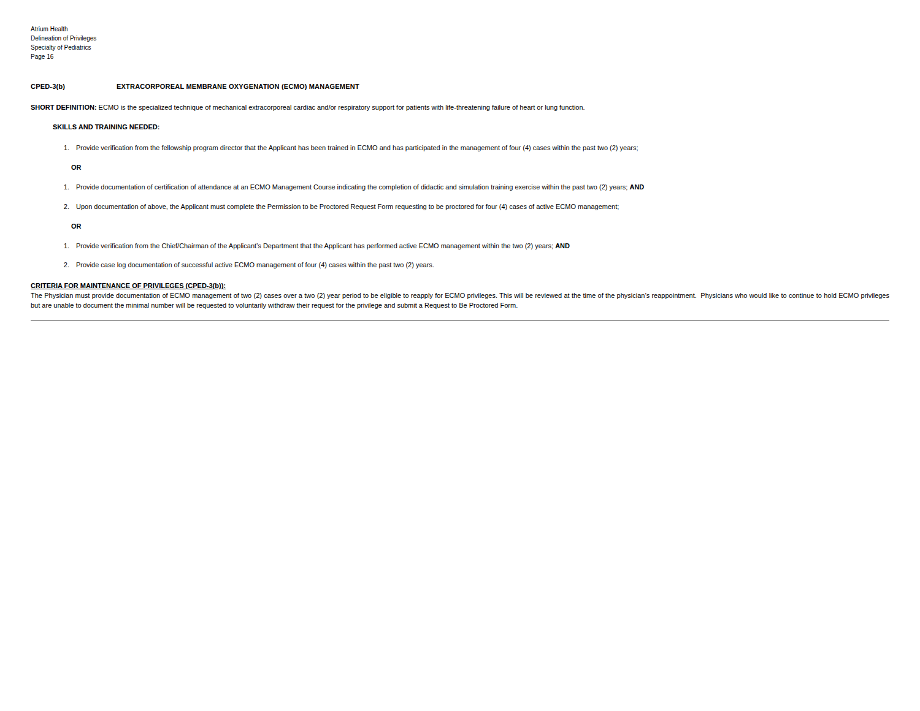Atrium Health
Delineation of Privileges
Specialty of Pediatrics
Page 16
CPED-3(b) EXTRACORPOREAL MEMBRANE OXYGENATION (ECMO) MANAGEMENT
SHORT DEFINITION: ECMO is the specialized technique of mechanical extracorporeal cardiac and/or respiratory support for patients with life-threatening failure of heart or lung function.
SKILLS AND TRAINING NEEDED:
Provide verification from the fellowship program director that the Applicant has been trained in ECMO and has participated in the management of four (4) cases within the past two (2) years;
OR
Provide documentation of certification of attendance at an ECMO Management Course indicating the completion of didactic and simulation training exercise within the past two (2) years; AND
Upon documentation of above, the Applicant must complete the Permission to be Proctored Request Form requesting to be proctored for four (4) cases of active ECMO management;
OR
Provide verification from the Chief/Chairman of the Applicant’s Department that the Applicant has performed active ECMO management within the two (2) years; AND
Provide case log documentation of successful active ECMO management of four (4) cases within the past two (2) years.
CRITERIA FOR MAINTENANCE OF PRIVILEGES (CPED-3(b)):
The Physician must provide documentation of ECMO management of two (2) cases over a two (2) year period to be eligible to reapply for ECMO privileges. This will be reviewed at the time of the physician’s reappointment. Physicians who would like to continue to hold ECMO privileges but are unable to document the minimal number will be requested to voluntarily withdraw their request for the privilege and submit a Request to Be Proctored Form.